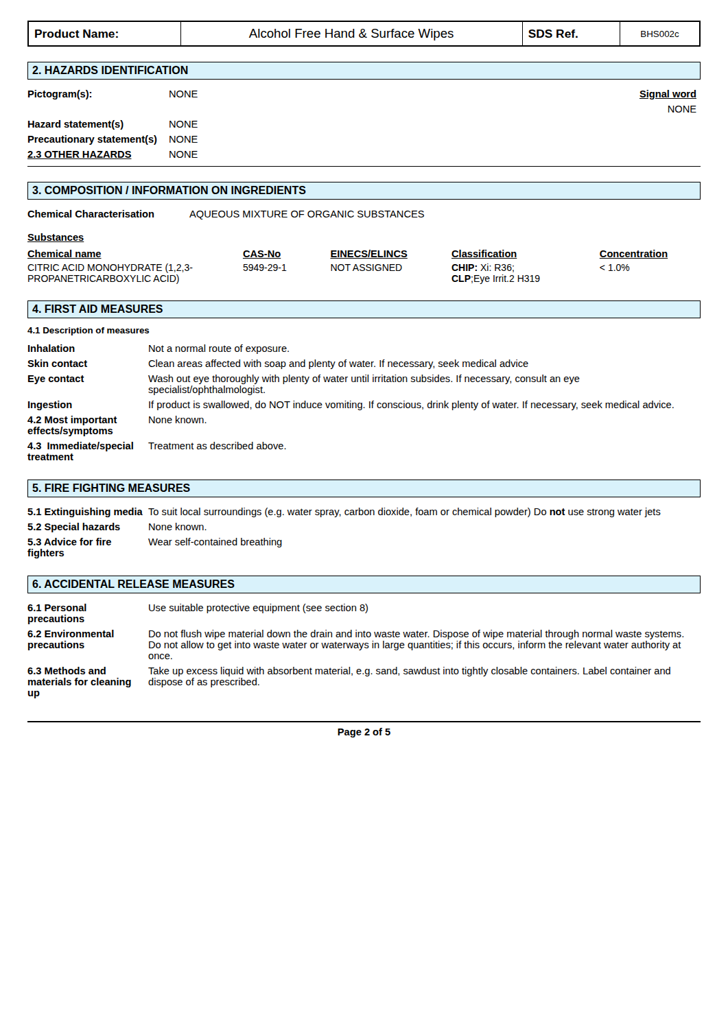| Product Name: | Alcohol Free Hand & Surface Wipes | SDS Ref. | BHS002c |
2. HAZARDS IDENTIFICATION
| Pictogram(s): | NONE | Signal word |
| | | NONE |
| Hazard statement(s) | NONE | |
| Precautionary statement(s) | NONE | |
| 2.3 OTHER HAZARDS | NONE | |
3. COMPOSITION / INFORMATION ON INGREDIENTS
| Chemical Characterisation | AQUEOUS MIXTURE OF ORGANIC SUBSTANCES |
Substances
| Chemical name | CAS-No | EINECS/ELINCS | Classification | Concentration |
| --- | --- | --- | --- | --- |
| CITRIC ACID MONOHYDRATE (1,2,3-PROPANETRICARBOXYLIC ACID) | 5949-29-1 | NOT ASSIGNED | CHIP: Xi: R36; CLP ;Eye Irrit.2 H319 | < 1.0% |
4. FIRST AID MEASURES
4.1 Description of measures
| Inhalation | Not a normal route of exposure. |
| Skin contact | Clean areas affected with soap and plenty of water. If necessary, seek medical advice |
| Eye contact | Wash out eye thoroughly with plenty of water until irritation subsides. If necessary, consult an eye specialist/ophthalmologist. |
| Ingestion | If product is swallowed, do NOT induce vomiting. If conscious, drink plenty of water. If necessary, seek medical advice. |
| 4.2 Most important effects/symptoms | None known. |
| 4.3 Immediate/special treatment | Treatment as described above. |
5. FIRE FIGHTING MEASURES
| 5.1 Extinguishing media | To suit local surroundings (e.g. water spray, carbon dioxide, foam or chemical powder) Do not use strong water jets |
| 5.2 Special hazards | None known. |
| 5.3 Advice for fire fighters | Wear self-contained breathing |
6. ACCIDENTAL RELEASE MEASURES
| 6.1 Personal precautions | Use suitable protective equipment (see section 8) |
| 6.2 Environmental precautions | Do not flush wipe material down the drain and into waste water. Dispose of wipe material through normal waste systems. Do not allow to get into waste water or waterways in large quantities; if this occurs, inform the relevant water authority at once. |
| 6.3 Methods and materials for cleaning up | Take up excess liquid with absorbent material, e.g. sand, sawdust into tightly closable containers. Label container and dispose of as prescribed. |
Page 2 of 5